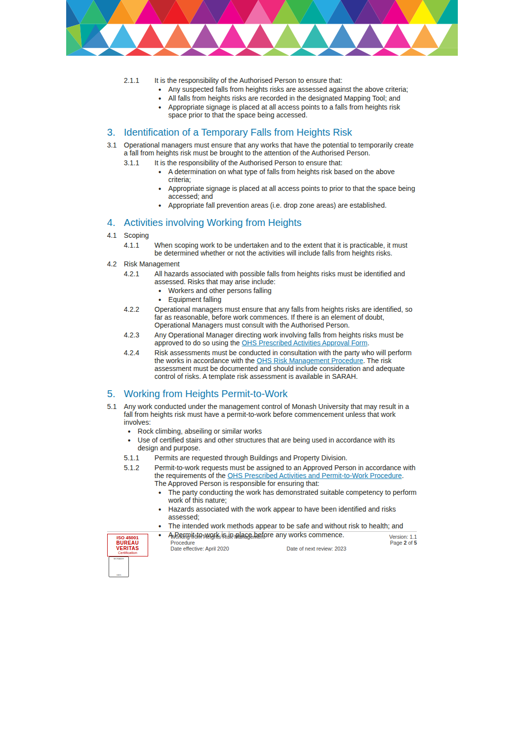2.1.1
It is the responsibility of the Authorised Person to ensure that:
Any suspected falls from heights risks are assessed against the above criteria;
All falls from heights risks are recorded in the designated Mapping Tool; and
Appropriate signage is placed at all access points to a falls from heights risk space prior to that the space being accessed.
3. Identification of a Temporary Falls from Heights Risk
3.1
Operational managers must ensure that any works that have the potential to temporarily create a fall from heights risk must be brought to the attention of the Authorised Person.
3.1.1
It is the responsibility of the Authorised Person to ensure that:
A determination on what type of falls from heights risk based on the above criteria;
Appropriate signage is placed at all access points to prior to that the space being accessed; and
Appropriate fall prevention areas (i.e. drop zone areas) are established.
4. Activities involving Working from Heights
4.1
Scoping
4.1.1
When scoping work to be undertaken and to the extent that it is practicable, it must be determined whether or not the activities will include falls from heights risks.
4.2
Risk Management
4.2.1
All hazards associated with possible falls from heights risks must be identified and assessed. Risks that may arise include:
Workers and other persons falling
Equipment falling
4.2.2
Operational managers must ensure that any falls from heights risks are identified, so far as reasonable, before work commences. If there is an element of doubt, Operational Managers must consult with the Authorised Person.
4.2.3
Any Operational Manager directing work involving falls from heights risks must be approved to do so using the OHS Prescribed Activities Approval Form.
4.2.4
Risk assessments must be conducted in consultation with the party who will perform the works in accordance with the OHS Risk Management Procedure. The risk assessment must be documented and should include consideration and adequate control of risks. A template risk assessment is available in SARAH.
5. Working from Heights Permit-to-Work
5.1
Any work conducted under the management control of Monash University that may result in a fall from heights risk must have a permit-to-work before commencement unless that work involves:
Rock climbing, abseiling or similar works
Use of certified stairs and other structures that are being used in accordance with its design and purpose.
5.1.1
Permits are requested through Buildings and Property Division.
5.1.2
Permit-to-work requests must be assigned to an Approved Person in accordance with the requirements of the OHS Prescribed Activities and Permit-to-Work Procedure. The Approved Person is responsible for ensuring that:
The party conducting the work has demonstrated suitable competency to perform work of this nature;
Hazards associated with the work appear to have been identified and risks assessed;
The intended work methods appear to be safe and without risk to health; and
A Permit-to-work is in place before any works commence.
| ISO 45001 BUREAU VERITAS Certification | Working from Heights Risk Management Procedure Date effective: April 2020 Date of next review: 2023 | Version: 1.1 Page 2 of 5 |